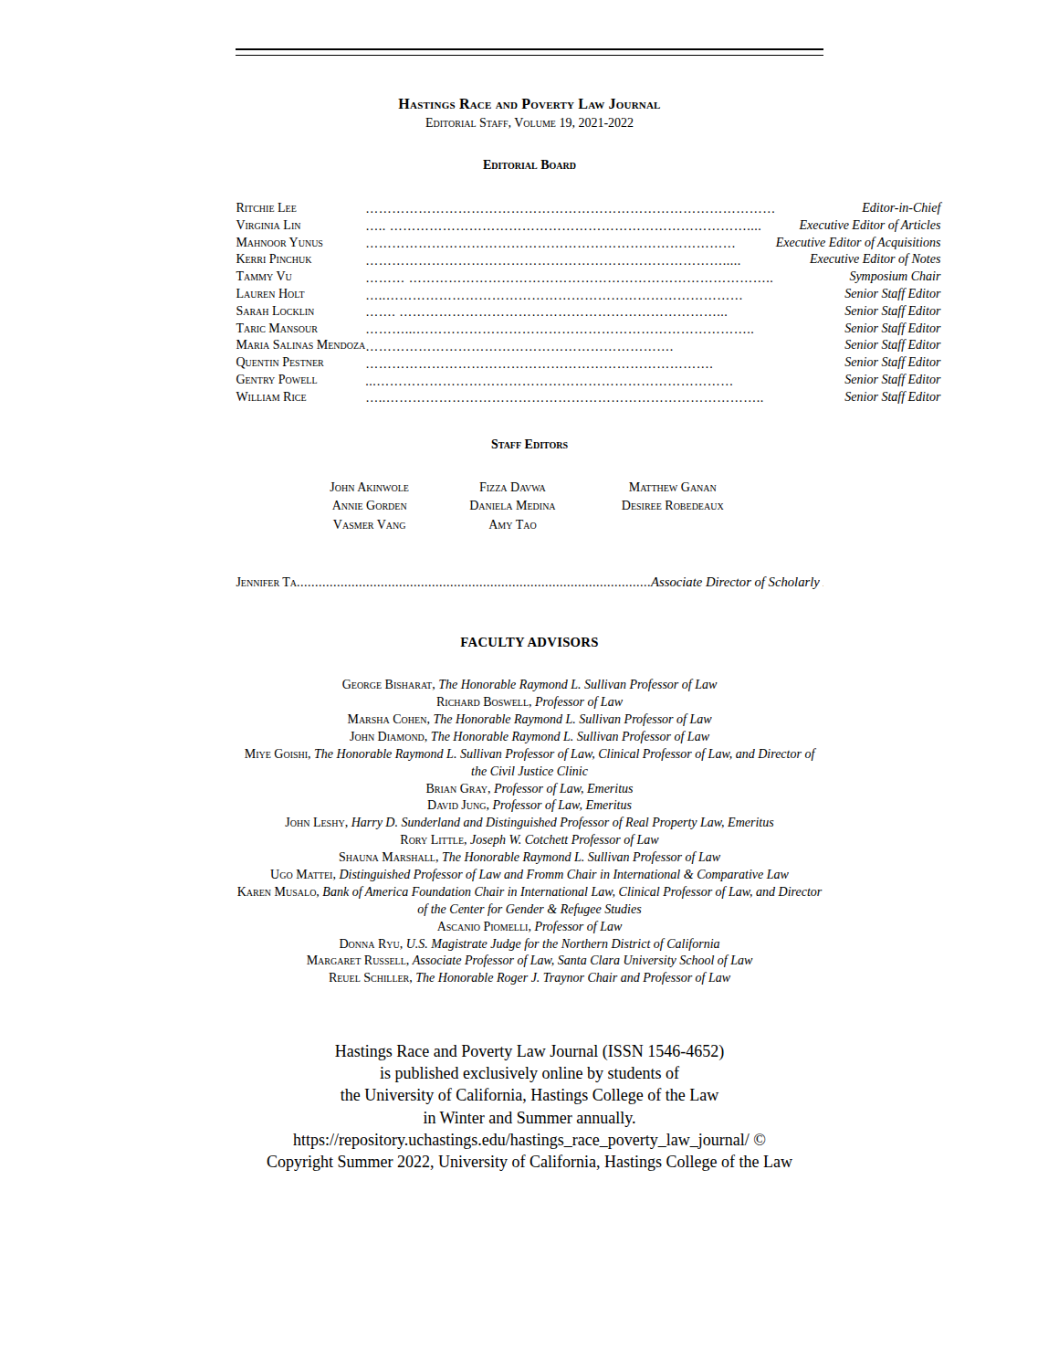Hastings Race and Poverty Law Journal
Editorial Staff, Volume 19, 2021-2022
Editorial Board
| Ritchie Lee | ………………………………………………………………………………… | Editor-in-Chief |
| Virginia Lin | ….. ……………………………………………………………………….... | Executive Editor of Articles |
| Mahnoor Yunus | ………………………………………………………………………… | Executive Editor of Acquisitions |
| Kerri Pinchuk | ………………………………………………………………………..... | Executive Editor of Notes |
| Tammy Vu | ……… ……………………………………………………………………….. | Symposium Chair |
| Lauren Holt | …..……………………………………………………………………… | Senior Staff Editor |
| Sarah Locklin | ……. ………………………………………………………………... | Senior Staff Editor |
| Taric Mansour | ………...………………………………………………………………….. | Senior Staff Editor |
| Maria Salinas Mendoza | ……………………………………………………………. | Senior Staff Editor |
| Quentin Pestner | ……………………………………………………………………. | Senior Staff Editor |
| Gentry Powell | ...……………………………………………………………………… | Senior Staff Editor |
| William Rice | …..………………………………………………………………………….. | Senior Staff Editor |
Staff Editors
| John Akinwole | Fizza Davwa | Matthew Ganan |
| Annie Gorden | Daniela Medina | Desiree Robedeaux |
| Vasmer Vang | Amy Tao | |
Jennifer Ta................................................................................................. Associate Director of Scholarly Publications
Faculty Advisors
George Bisharat, The Honorable Raymond L. Sullivan Professor of Law
Richard Boswell, Professor of Law
Marsha Cohen, The Honorable Raymond L. Sullivan Professor of Law
John Diamond, The Honorable Raymond L. Sullivan Professor of Law
Miye Goishi, The Honorable Raymond L. Sullivan Professor of Law, Clinical Professor of Law, and Director of the Civil Justice Clinic
Brian Gray, Professor of Law, Emeritus
David Jung, Professor of Law, Emeritus
John Leshy, Harry D. Sunderland and Distinguished Professor of Real Property Law, Emeritus
Rory Little, Joseph W. Cotchett Professor of Law
Shauna Marshall, The Honorable Raymond L. Sullivan Professor of Law
Ugo Mattei, Distinguished Professor of Law and Fromm Chair in International & Comparative Law
Karen Musalo, Bank of America Foundation Chair in International Law, Clinical Professor of Law, and Director of the Center for Gender & Refugee Studies
Ascanio Piomelli, Professor of Law
Donna Ryu, U.S. Magistrate Judge for the Northern District of California
Margaret Russell, Associate Professor of Law, Santa Clara University School of Law
Reuel Schiller, The Honorable Roger J. Traynor Chair and Professor of Law
Hastings Race and Poverty Law Journal (ISSN 1546-4652)
is published exclusively online by students of
the University of California, Hastings College of the Law
in Winter and Summer annually.
https://repository.uchastings.edu/hastings_race_poverty_law_journal/ ©
Copyright Summer 2022, University of California, Hastings College of the Law